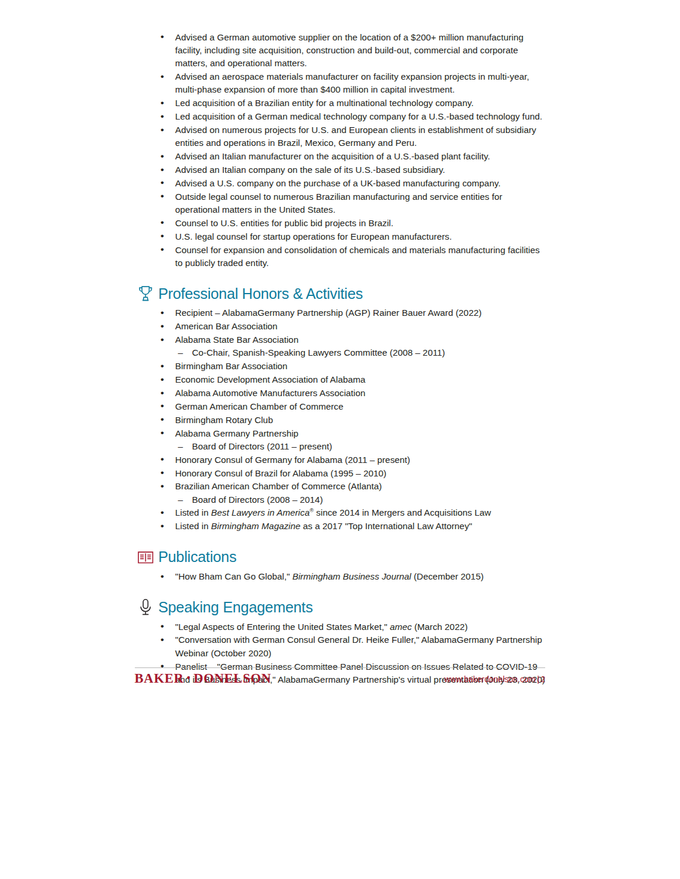Advised a German automotive supplier on the location of a $200+ million manufacturing facility, including site acquisition, construction and build-out, commercial and corporate matters, and operational matters.
Advised an aerospace materials manufacturer on facility expansion projects in multi-year, multi-phase expansion of more than $400 million in capital investment.
Led acquisition of a Brazilian entity for a multinational technology company.
Led acquisition of a German medical technology company for a U.S.-based technology fund.
Advised on numerous projects for U.S. and European clients in establishment of subsidiary entities and operations in Brazil, Mexico, Germany and Peru.
Advised an Italian manufacturer on the acquisition of a U.S.-based plant facility.
Advised an Italian company on the sale of its U.S.-based subsidiary.
Advised a U.S. company on the purchase of a UK-based manufacturing company.
Outside legal counsel to numerous Brazilian manufacturing and service entities for operational matters in the United States.
Counsel to U.S. entities for public bid projects in Brazil.
U.S. legal counsel for startup operations for European manufacturers.
Counsel for expansion and consolidation of chemicals and materials manufacturing facilities to publicly traded entity.
Professional Honors & Activities
Recipient – AlabamaGermany Partnership (AGP) Rainer Bauer Award (2022)
American Bar Association
Alabama State Bar Association
Co-Chair, Spanish-Speaking Lawyers Committee (2008 – 2011)
Birmingham Bar Association
Economic Development Association of Alabama
Alabama Automotive Manufacturers Association
German American Chamber of Commerce
Birmingham Rotary Club
Alabama Germany Partnership
Board of Directors (2011 – present)
Honorary Consul of Germany for Alabama (2011 – present)
Honorary Consul of Brazil for Alabama (1995 – 2010)
Brazilian American Chamber of Commerce (Atlanta)
Board of Directors (2008 – 2014)
Listed in Best Lawyers in America® since 2014 in Mergers and Acquisitions Law
Listed in Birmingham Magazine as a 2017 "Top International Law Attorney"
Publications
"How Bham Can Go Global," Birmingham Business Journal (December 2015)
Speaking Engagements
"Legal Aspects of Entering the United States Market," amec (March 2022)
"Conversation with German Consul General Dr. Heike Fuller," AlabamaGermany Partnership Webinar (October 2020)
Panelist – "German Business Committee Panel Discussion on Issues Related to COVID-19 and its Business Impact," AlabamaGermany Partnership's virtual presentation (July 23, 2020)
BAKER • DONELSON
www.bakerdonelson.com|2